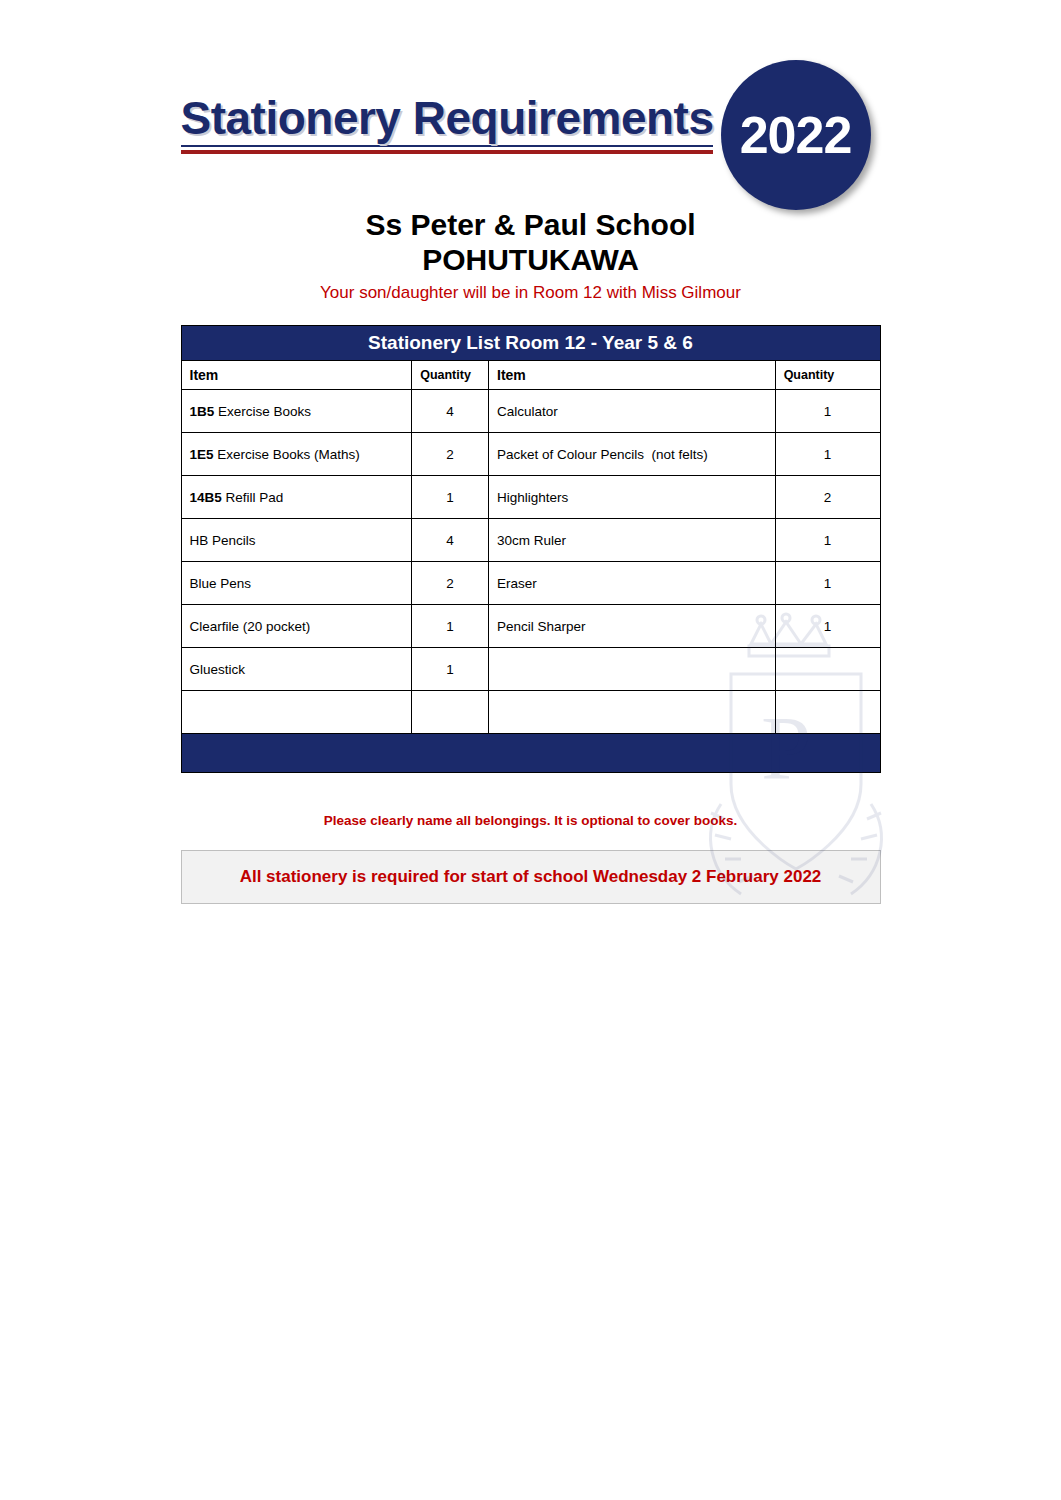Stationery Requirements
2022
Ss Peter & Paul School
POHUTUKAWA
Your son/daughter will be in Room 12 with Miss Gilmour
| Stationery List Room 12 - Year 5 & 6 |
| Item | Quantity | Item | Quantity |
| 1B5 Exercise Books | 4 | Calculator | 1 |
| 1E5 Exercise Books (Maths) | 2 | Packet of Colour Pencils (not felts) | 1 |
| 14B5 Refill Pad | 1 | Highlighters | 2 |
| HB Pencils | 4 | 30cm Ruler | 1 |
| Blue Pens | 2 | Eraser | 1 |
| Clearfile (20 pocket) | 1 | Pencil Sharper | 1 |
| Gluestick | 1 | | |
Please clearly name all belongings. It is optional to cover books.
All stationery is required for start of school Wednesday 2 February 2022
P